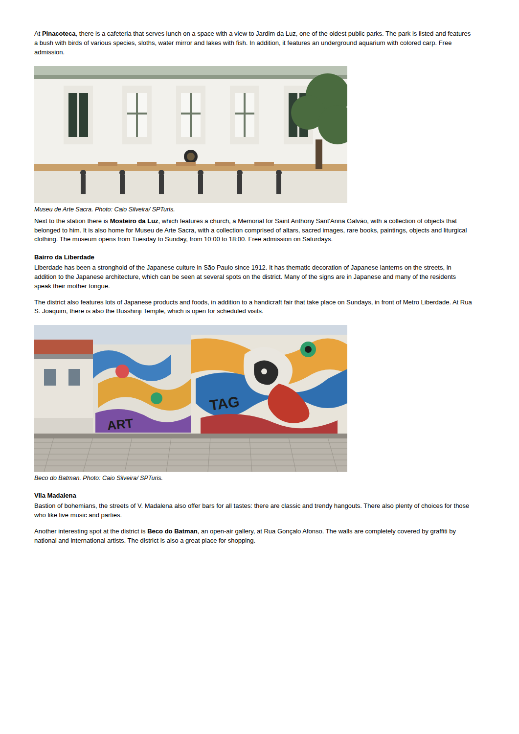At Pinacoteca, there is a cafeteria that serves lunch on a space with a view to Jardim da Luz, one of the oldest public parks. The park is listed and features a bush with birds of various species, sloths, water mirror and lakes with fish. In addition, it features an underground aquarium with colored carp. Free admission.
Museu de Arte Sacra. Photo: Caio Silveira/ SPTuris.
Next to the station there is Mosteiro da Luz, which features a church, a Memorial for Saint Anthony Sant'Anna Galvão, with a collection of objects that belonged to him. It is also home for Museu de Arte Sacra, with a collection comprised of altars, sacred images, rare books, paintings, objects and liturgical clothing. The museum opens from Tuesday to Sunday, from 10:00 to 18:00. Free admission on Saturdays.
Bairro da Liberdade
Liberdade has been a stronghold of the Japanese culture in São Paulo since 1912. It has thematic decoration of Japanese lanterns on the streets, in addition to the Japanese architecture, which can be seen at several spots on the district. Many of the signs are in Japanese and many of the residents speak their mother tongue.
The district also features lots of Japanese products and foods, in addition to a handicraft fair that take place on Sundays, in front of Metro Liberdade. At Rua S. Joaquim, there is also the Busshinji Temple, which is open for scheduled visits.
ART TAG
Beco do Batman. Photo: Caio Silveira/ SPTuris.
Vila Madalena
Bastion of bohemians, the streets of V. Madalena also offer bars for all tastes: there are classic and trendy hangouts. There also plenty of choices for those who like live music and parties.
Another interesting spot at the district is Beco do Batman, an open-air gallery, at Rua Gonçalo Afonso. The walls are completely covered by graffiti by national and international artists. The district is also a great place for shopping.